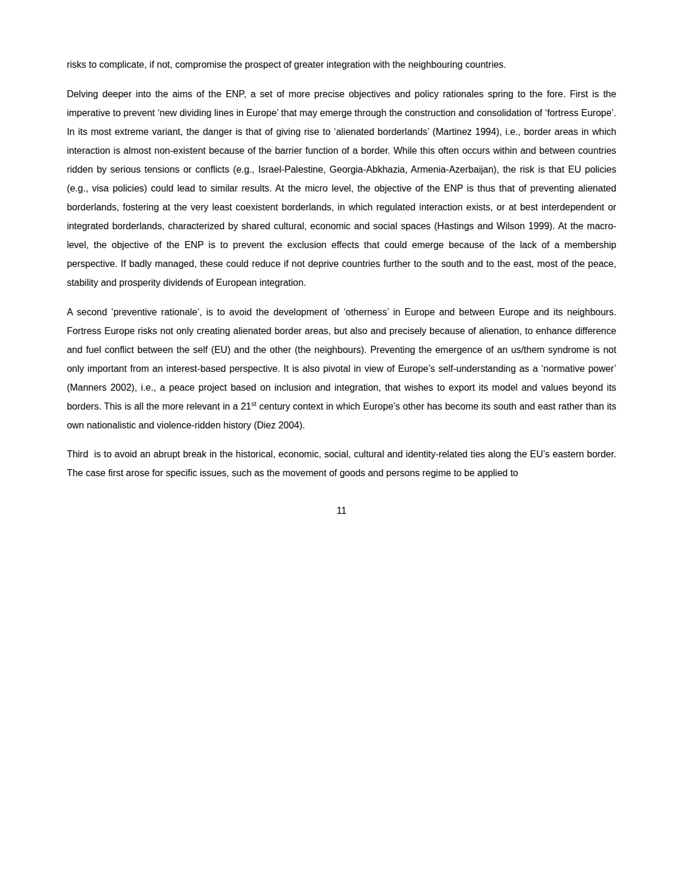risks to complicate, if not, compromise the prospect of greater integration with the neighbouring countries.
Delving deeper into the aims of the ENP, a set of more precise objectives and policy rationales spring to the fore. First is the imperative to prevent ‘new dividing lines in Europe’ that may emerge through the construction and consolidation of ‘fortress Europe’. In its most extreme variant, the danger is that of giving rise to ‘alienated borderlands’ (Martinez 1994), i.e., border areas in which interaction is almost non-existent because of the barrier function of a border. While this often occurs within and between countries ridden by serious tensions or conflicts (e.g., Israel-Palestine, Georgia-Abkhazia, Armenia-Azerbaijan), the risk is that EU policies (e.g., visa policies) could lead to similar results. At the micro level, the objective of the ENP is thus that of preventing alienated borderlands, fostering at the very least coexistent borderlands, in which regulated interaction exists, or at best interdependent or integrated borderlands, characterized by shared cultural, economic and social spaces (Hastings and Wilson 1999). At the macro-level, the objective of the ENP is to prevent the exclusion effects that could emerge because of the lack of a membership perspective. If badly managed, these could reduce if not deprive countries further to the south and to the east, most of the peace, stability and prosperity dividends of European integration.
A second ‘preventive rationale’, is to avoid the development of ‘otherness’ in Europe and between Europe and its neighbours. Fortress Europe risks not only creating alienated border areas, but also and precisely because of alienation, to enhance difference and fuel conflict between the self (EU) and the other (the neighbours). Preventing the emergence of an us/them syndrome is not only important from an interest-based perspective. It is also pivotal in view of Europe’s self-understanding as a ‘normative power’ (Manners 2002), i.e., a peace project based on inclusion and integration, that wishes to export its model and values beyond its borders. This is all the more relevant in a 21st century context in which Europe’s other has become its south and east rather than its own nationalistic and violence-ridden history (Diez 2004).
Third is to avoid an abrupt break in the historical, economic, social, cultural and identity-related ties along the EU’s eastern border. The case first arose for specific issues, such as the movement of goods and persons regime to be applied to
11